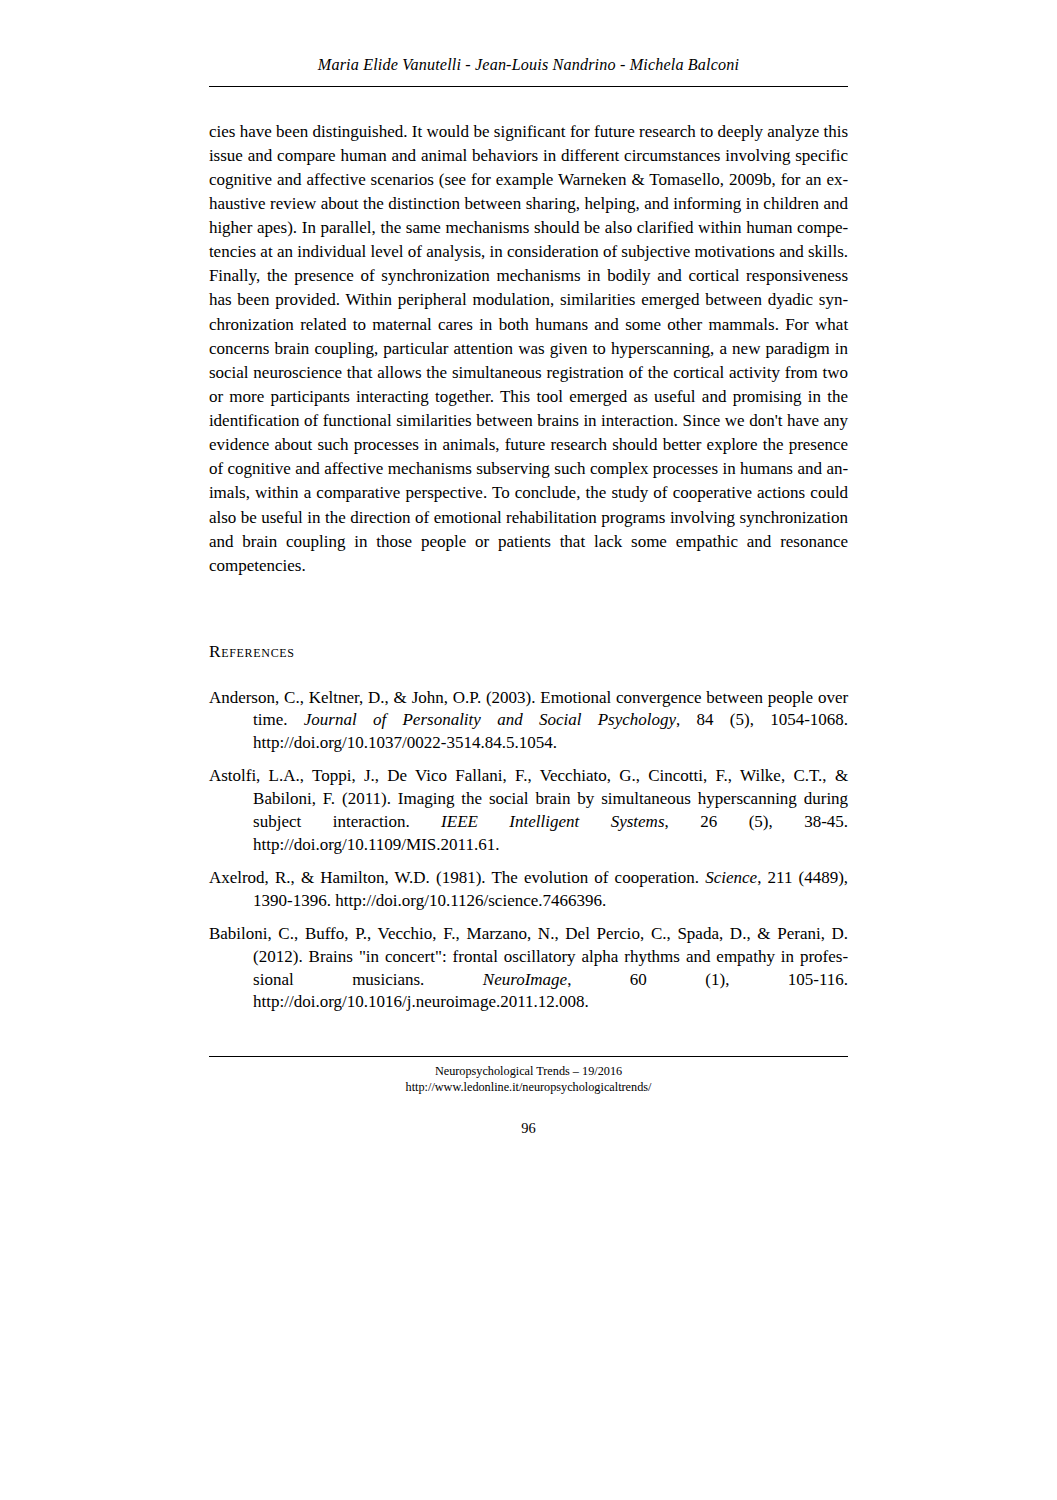Maria Elide Vanutelli - Jean-Louis Nandrino - Michela Balconi
cies have been distinguished. It would be significant for future research to deeply analyze this issue and compare human and animal behaviors in different circumstances involving specific cognitive and affective scenarios (see for example Warneken & Tomasello, 2009b, for an exhaustive review about the distinction between sharing, helping, and informing in children and higher apes). In parallel, the same mechanisms should be also clarified within human competencies at an individual level of analysis, in consideration of subjective motivations and skills. Finally, the presence of synchronization mechanisms in bodily and cortical responsiveness has been provided. Within peripheral modulation, similarities emerged between dyadic synchronization related to maternal cares in both humans and some other mammals. For what concerns brain coupling, particular attention was given to hyperscanning, a new paradigm in social neuroscience that allows the simultaneous registration of the cortical activity from two or more participants interacting together. This tool emerged as useful and promising in the identification of functional similarities between brains in interaction. Since we don't have any evidence about such processes in animals, future research should better explore the presence of cognitive and affective mechanisms subserving such complex processes in humans and animals, within a comparative perspective. To conclude, the study of cooperative actions could also be useful in the direction of emotional rehabilitation programs involving synchronization and brain coupling in those people or patients that lack some empathic and resonance competencies.
References
Anderson, C., Keltner, D., & John, O.P. (2003). Emotional convergence between people over time. Journal of Personality and Social Psychology, 84 (5), 1054-1068. http://doi.org/10.1037/0022-3514.84.5.1054.
Astolfi, L.A., Toppi, J., De Vico Fallani, F., Vecchiato, G., Cincotti, F., Wilke, C.T., & Babiloni, F. (2011). Imaging the social brain by simultaneous hyperscanning during subject interaction. IEEE Intelligent Systems, 26 (5), 38-45. http://doi.org/10.1109/MIS.2011.61.
Axelrod, R., & Hamilton, W.D. (1981). The evolution of cooperation. Science, 211 (4489), 1390-1396. http://doi.org/10.1126/science.7466396.
Babiloni, C., Buffo, P., Vecchio, F., Marzano, N., Del Percio, C., Spada, D., & Perani, D. (2012). Brains "in concert": frontal oscillatory alpha rhythms and empathy in professional musicians. NeuroImage, 60 (1), 105-116. http://doi.org/10.1016/j.neuroimage.2011.12.008.
Neuropsychological Trends – 19/2016
http://www.ledonline.it/neuropsychologicaltrends/
96